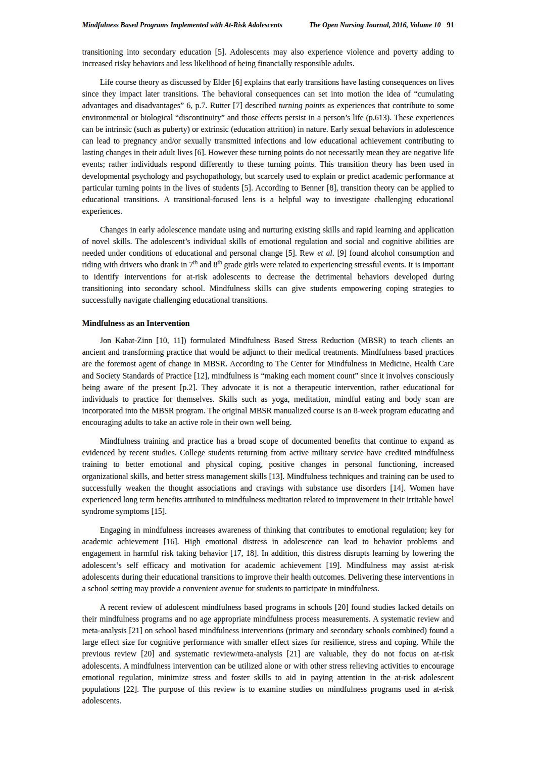Mindfulness Based Programs Implemented with At-Risk Adolescents The Open Nursing Journal, 2016, Volume 10 91
transitioning into secondary education [5]. Adolescents may also experience violence and poverty adding to increased risky behaviors and less likelihood of being financially responsible adults.
Life course theory as discussed by Elder [6] explains that early transitions have lasting consequences on lives since they impact later transitions. The behavioral consequences can set into motion the idea of “cumulating advantages and disadvantages” 6, p.7. Rutter [7] described turning points as experiences that contribute to some environmental or biological “discontinuity” and those effects persist in a person’s life (p.613). These experiences can be intrinsic (such as puberty) or extrinsic (education attrition) in nature. Early sexual behaviors in adolescence can lead to pregnancy and/or sexually transmitted infections and low educational achievement contributing to lasting changes in their adult lives [6]. However these turning points do not necessarily mean they are negative life events; rather individuals respond differently to these turning points. This transition theory has been used in developmental psychology and psychopathology, but scarcely used to explain or predict academic performance at particular turning points in the lives of students [5]. According to Benner [8], transition theory can be applied to educational transitions. A transitional-focused lens is a helpful way to investigate challenging educational experiences.
Changes in early adolescence mandate using and nurturing existing skills and rapid learning and application of novel skills. The adolescent’s individual skills of emotional regulation and social and cognitive abilities are needed under conditions of educational and personal change [5]. Rew et al. [9] found alcohol consumption and riding with drivers who drank in 7th and 8th grade girls were related to experiencing stressful events. It is important to identify interventions for at-risk adolescents to decrease the detrimental behaviors developed during transitioning into secondary school. Mindfulness skills can give students empowering coping strategies to successfully navigate challenging educational transitions.
Mindfulness as an Intervention
Jon Kabat-Zinn [10, 11]) formulated Mindfulness Based Stress Reduction (MBSR) to teach clients an ancient and transforming practice that would be adjunct to their medical treatments. Mindfulness based practices are the foremost agent of change in MBSR. According to The Center for Mindfulness in Medicine, Health Care and Society Standards of Practice [12], mindfulness is “making each moment count” since it involves consciously being aware of the present [p.2]. They advocate it is not a therapeutic intervention, rather educational for individuals to practice for themselves. Skills such as yoga, meditation, mindful eating and body scan are incorporated into the MBSR program. The original MBSR manualized course is an 8-week program educating and encouraging adults to take an active role in their own well being.
Mindfulness training and practice has a broad scope of documented benefits that continue to expand as evidenced by recent studies. College students returning from active military service have credited mindfulness training to better emotional and physical coping, positive changes in personal functioning, increased organizational skills, and better stress management skills [13]. Mindfulness techniques and training can be used to successfully weaken the thought associations and cravings with substance use disorders [14]. Women have experienced long term benefits attributed to mindfulness meditation related to improvement in their irritable bowel syndrome symptoms [15].
Engaging in mindfulness increases awareness of thinking that contributes to emotional regulation; key for academic achievement [16]. High emotional distress in adolescence can lead to behavior problems and engagement in harmful risk taking behavior [17, 18]. In addition, this distress disrupts learning by lowering the adolescent’s self efficacy and motivation for academic achievement [19]. Mindfulness may assist at-risk adolescents during their educational transitions to improve their health outcomes. Delivering these interventions in a school setting may provide a convenient avenue for students to participate in mindfulness.
A recent review of adolescent mindfulness based programs in schools [20] found studies lacked details on their mindfulness programs and no age appropriate mindfulness process measurements. A systematic review and meta-analysis [21] on school based mindfulness interventions (primary and secondary schools combined) found a large effect size for cognitive performance with smaller effect sizes for resilience, stress and coping. While the previous review [20] and systematic review/meta-analysis [21] are valuable, they do not focus on at-risk adolescents. A mindfulness intervention can be utilized alone or with other stress relieving activities to encourage emotional regulation, minimize stress and foster skills to aid in paying attention in the at-risk adolescent populations [22]. The purpose of this review is to examine studies on mindfulness programs used in at-risk adolescents.